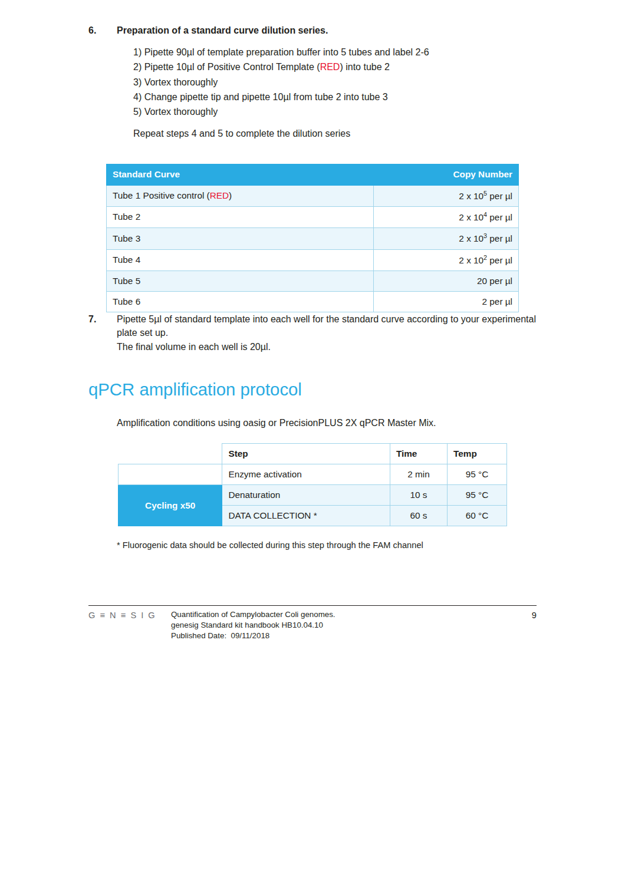6.
Preparation of a standard curve dilution series.
1) Pipette 90µl of template preparation buffer into 5 tubes and label 2-6
2) Pipette 10µl of Positive Control Template (RED) into tube 2
3) Vortex thoroughly
4) Change pipette tip and pipette 10µl from tube 2 into tube 3
5) Vortex thoroughly
Repeat steps 4 and 5 to complete the dilution series
| Standard Curve | Copy Number |
| --- | --- |
| Tube 1 Positive control ( RED ) | 2 x 10 5 per µl |
| Tube 2 | 2 x 10 4 per µl |
| Tube 3 | 2 x 10 3 per µl |
| Tube 4 | 2 x 10 2 per µl |
| Tube 5 | 20 per µl |
| Tube 6 | 2 per µl |
7.
Pipette 5µl of standard template into each well for the standard curve according to your experimental plate set up.
The final volume in each well is 20µl.
qPCR amplification protocol
Amplification conditions using oasig or PrecisionPLUS 2X qPCR Master Mix.
| | Step | Time | Temp |
| --- | --- | --- | --- |
| | Enzyme activation | 2 min | 95 °C |
| Cycling x50 | Denaturation | 10 s | 95 °C |
| DATA COLLECTION * | 60 s | 60 °C |
* Fluorogenic data should be collected during this step through the FAM channel
G ≡ N ≡ S I G
Quantification of Campylobacter Coli genomes.
genesig Standard kit handbook HB10.04.10
Published Date: 09/11/2018
9